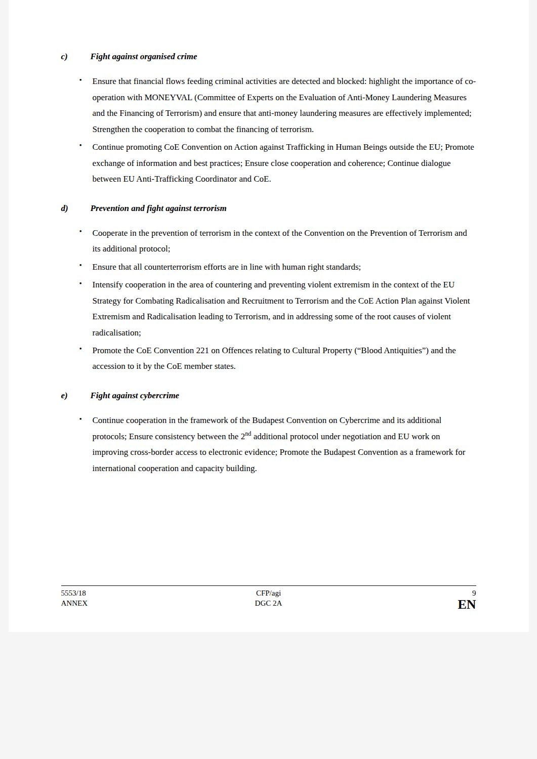c) Fight against organised crime
Ensure that financial flows feeding criminal activities are detected and blocked: highlight the importance of co-operation with MONEYVAL (Committee of Experts on the Evaluation of Anti-Money Laundering Measures and the Financing of Terrorism) and ensure that anti-money laundering measures are effectively implemented; Strengthen the cooperation to combat the financing of terrorism.
Continue promoting CoE Convention on Action against Trafficking in Human Beings outside the EU; Promote exchange of information and best practices; Ensure close cooperation and coherence; Continue dialogue between EU Anti-Trafficking Coordinator and CoE.
d) Prevention and fight against terrorism
Cooperate in the prevention of terrorism in the context of the Convention on the Prevention of Terrorism and its additional protocol;
Ensure that all counterterrorism efforts are in line with human right standards;
Intensify cooperation in the area of countering and preventing violent extremism in the context of the EU Strategy for Combating Radicalisation and Recruitment to Terrorism and the CoE Action Plan against Violent Extremism and Radicalisation leading to Terrorism, and in addressing some of the root causes of violent radicalisation;
Promote the CoE Convention 221 on Offences relating to Cultural Property (“Blood Antiquities”) and the accession to it by the CoE member states.
e) Fight against cybercrime
Continue cooperation in the framework of the Budapest Convention on Cybercrime and its additional protocols; Ensure consistency between the 2nd additional protocol under negotiation and EU work on improving cross-border access to electronic evidence; Promote the Budapest Convention as a framework for international cooperation and capacity building.
| 5553/18 | CFP/agi | 9 |
| ANNEX | DGC 2A | EN |